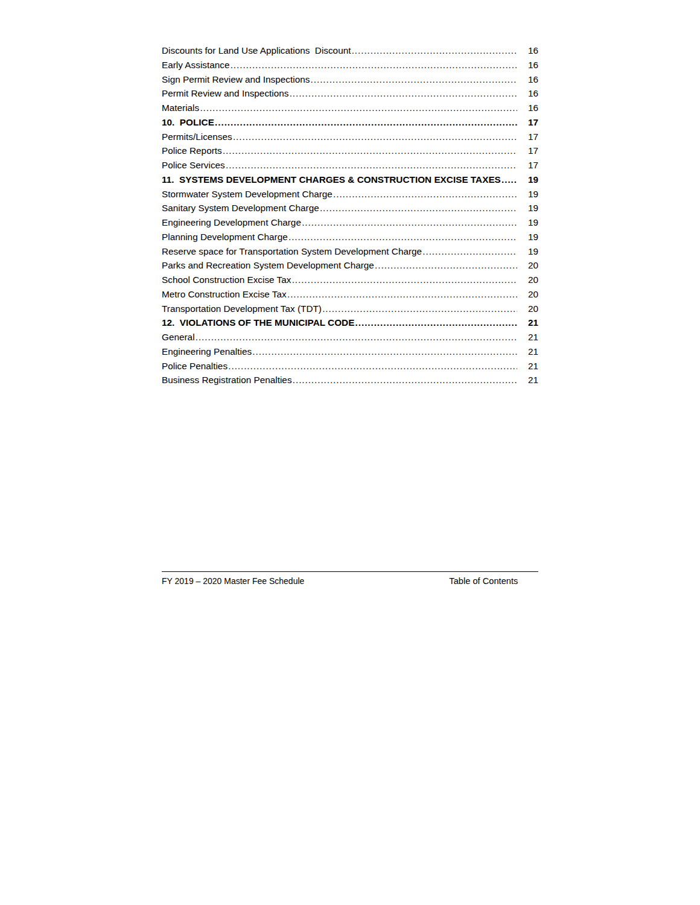Discounts for Land Use Applications Discount ................................................................. 16
Early Assistance .......................................................................................................... 16
Sign Permit Review and Inspections ....................................................................................... 16
Permit Review and Inspections .............................................................................................. 16
Materials ..................................................................................................................... 16
10. POLICE ................................................................................................. 17
Permits/Licenses ......................................................................................................... 17
Police Reports ............................................................................................................. 17
Police Services ............................................................................................................ 17
11. SYSTEMS DEVELOPMENT CHARGES & CONSTRUCTION EXCISE TAXES ....................... 19
Stormwater System Development Charge ............................................................................. 19
Sanitary System Development Charge .................................................................................... 19
Engineering Development Charge .......................................................................................... 19
Planning Development Charge .............................................................................................. 19
Reserve space for Transportation System Development Charge ......................................... 19
Parks and Recreation System Development Charge ............................................................ 20
School Construction Excise Tax .............................................................................................. 20
Metro Construction Excise Tax ............................................................................................... 20
Transportation Development Tax (TDT) .................................................................................. 20
12. VIOLATIONS OF THE MUNICIPAL CODE ......................................................... 21
General ....................................................................................................................... 21
Engineering Penalties .............................................................................................. 21
Police Penalties ........................................................................................................... 21
Business Registration Penalties .................................................................................. 21
FY 2019 – 2020 Master Fee Schedule
Table of Contents